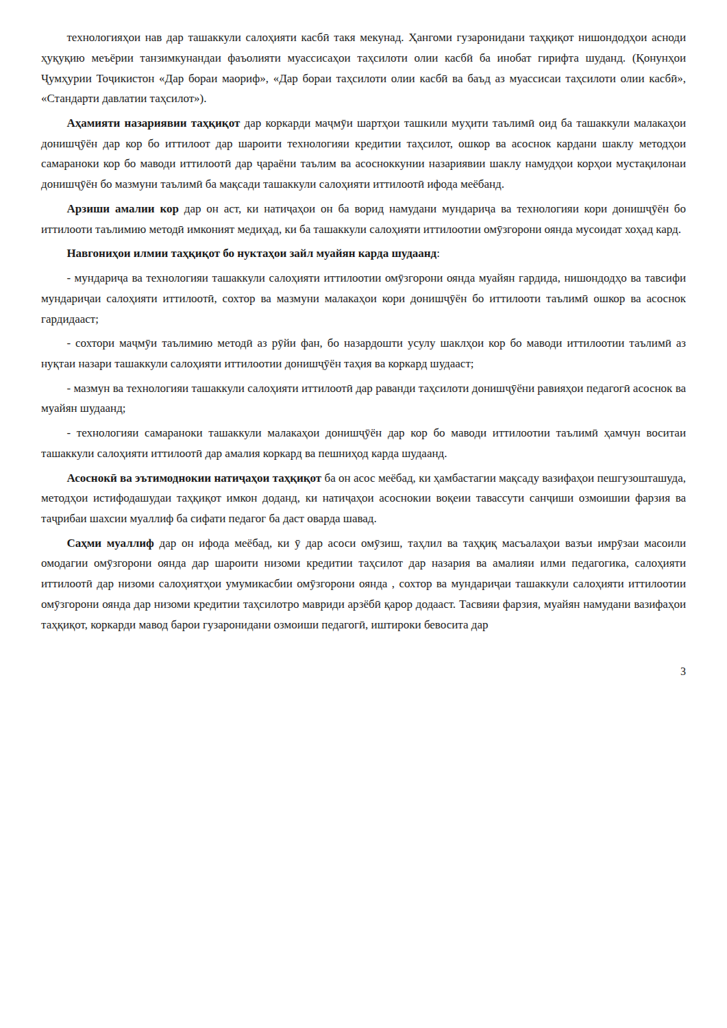технологияҳои нав дар ташаккули салоҳияти касбӣ такя мекунад. Ҳангоми гузаронидани таҳқиқот нишондодҳои асноди ҳуқуқию меъёрии танзимкунандаи фаъолияти муассисаҳои таҳсилоти олии касбӣ ба инобат гирифта шуданд. (Қонунҳои Ҷумҳурии Тоҷикистон «Дар бораи маориф», «Дар бораи таҳсилоти олии касбӣ ва баъд аз муассисаи таҳсилоти олии касбӣ», «Стандарти давлатии таҳсилот»).
Аҳамияти назариявии таҳқиқот дар коркарди маҷмӯи шартҳои ташкили муҳити таълимӣ оид ба ташаккули малакаҳои донишҷӯён дар кор бо иттилоот дар шароити технологияи кредитии таҳсилот, ошкор ва асоснок кардани шаклу методҳои самараноки кор бо маводи иттилоотӣ дар ҷараёни таълим ва асосноккунии назариявии шаклу намудҳои корҳои мустақилонаи донишҷӯён бо мазмуни таълимӣ ба мақсади ташаккули салоҳияти иттилоотӣ ифода меёбанд.
Арзиши амалии кор дар он аст, ки натиҷаҳои он ба ворид намудани мундариҷа ва технологияи кори донишҷӯён бо иттилооти таълимию методӣ имконият медиҳад, ки ба ташаккули салоҳияти иттилоотии омӯзгорони оянда мусоидат хоҳад кард.
Навгониҳои илмии таҳқиқот бо нуктаҳои зайл муайян карда шудаанд:
- мундариҷа ва технологияи ташаккули салоҳияти иттилоотии омӯзгорони оянда муайян гардида, нишондодҳо ва тавсифи мундариҷаи салоҳияти иттилоотӣ, сохтор ва мазмуни малакаҳои кори донишҷӯён бо иттилооти таълимӣ ошкор ва асоснок гардидааст;
- сохтори маҷмӯи таълимию методӣ аз рӯйи фан, бо назардошти усулу шаклҳои кор бо маводи иттилоотии таълимӣ аз нуқтаи назари ташаккули салоҳияти иттилоотии донишҷӯён таҳия ва коркард шудааст;
- мазмун ва технологияи ташаккули салоҳияти иттилоотӣ дар раванди таҳсилоти донишҷӯёни равияҳои педагогӣ асоснок ва муайян шудаанд;
- технологияи самараноки ташаккули малакаҳои донишҷӯён дар кор бо маводи иттилоотии таълимӣ ҳамчун воситаи ташаккули салоҳияти иттилоотӣ дар амалия коркард ва пешниҳод карда шудаанд.
Асоснокӣ ва эътимоднокии натиҷаҳои таҳқиқот ба он асос меёбад, ки ҳамбастагии мақсаду вазифаҳои пешгузошташуда, методҳои истифодашудаи таҳқиқот имкон доданд, ки натиҷаҳои асоснокии воқеии тавассути санҷиши озмоишии фарзия ва таҷрибаи шахсии муаллиф ба сифати педагог ба даст оварда шавад.
Саҳми муаллиф дар он ифода меёбад, ки ӯ дар асоси омӯзиш, таҳлил ва таҳқиқ масъалаҳои вазъи имрӯзаи масоили омодагии омӯзгорони оянда дар шароити низоми кредитии таҳсилот дар назария ва амалияи илми педагогика, салоҳияти иттилоотӣ дар низоми салоҳиятҳои умумикасбии омӯзгорони оянда , сохтор ва мундариҷаи ташаккули салоҳияти иттилоотии омӯзгорони оянда дар низоми кредитии таҳсилотро мавриди арзёбӣ қарор додааст. Тасвияи фарзия, муайян намудани вазифаҳои таҳқиқот, коркарди мавод барои гузаронидани озмоиши педагогӣ, иштироки бевосита дар
3